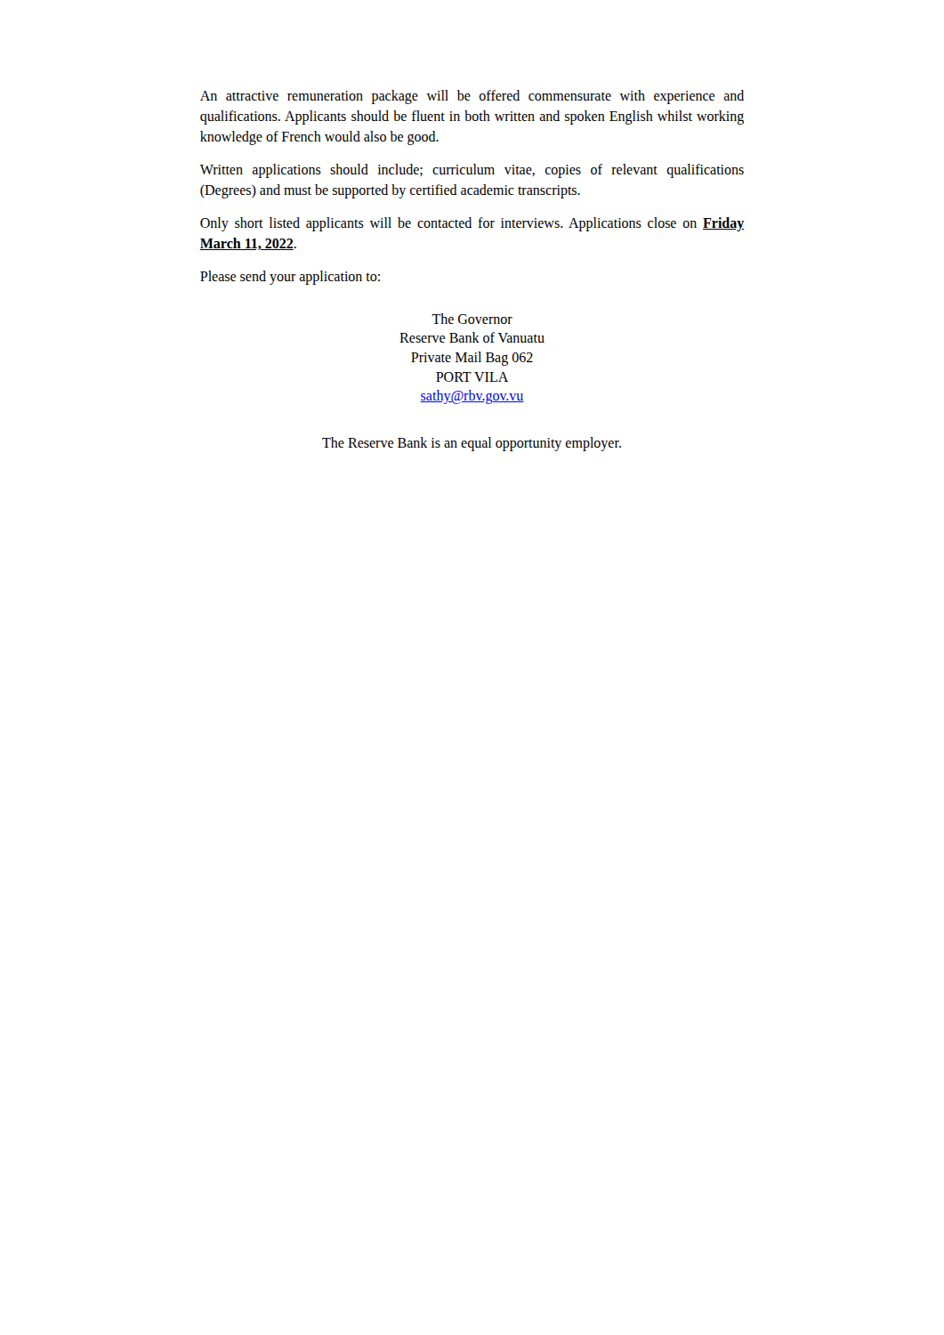An attractive remuneration package will be offered commensurate with experience and qualifications. Applicants should be fluent in both written and spoken English whilst working knowledge of French would also be good.
Written applications should include; curriculum vitae, copies of relevant qualifications (Degrees) and must be supported by certified academic transcripts.
Only short listed applicants will be contacted for interviews. Applications close on Friday March 11, 2022.
Please send your application to:
The Governor Reserve Bank of Vanuatu Private Mail Bag 062 PORT VILA sathy@rbv.gov.vu
The Reserve Bank is an equal opportunity employer.